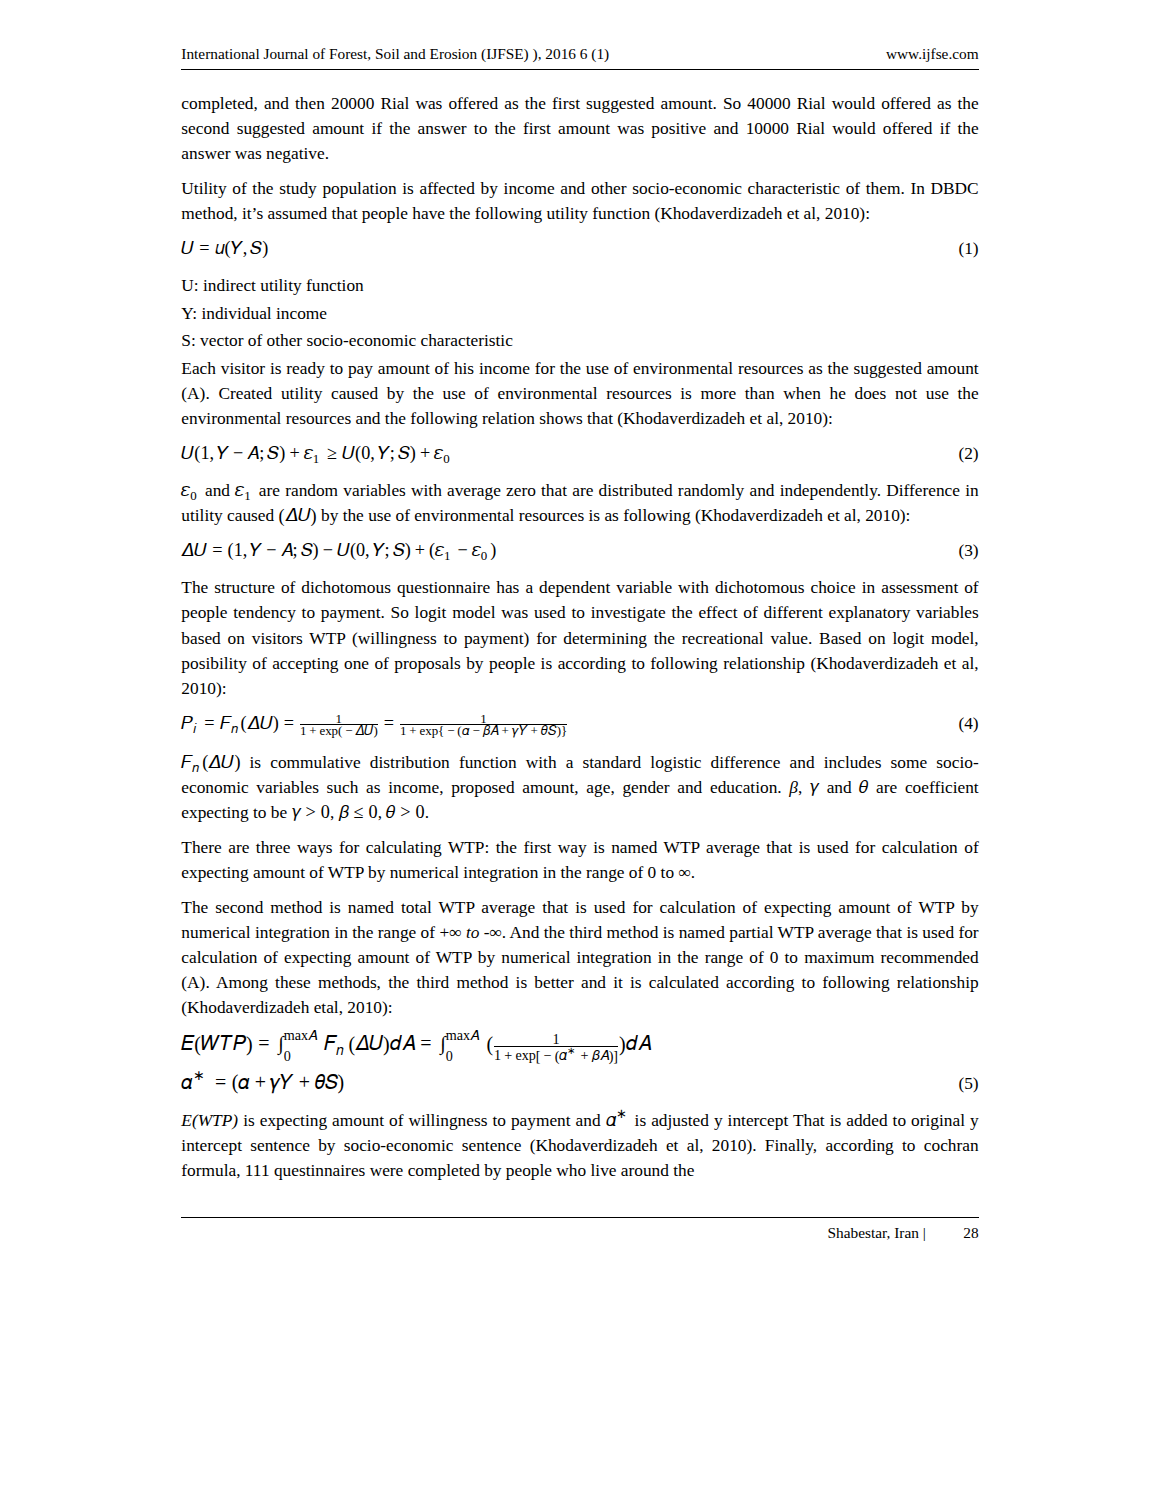International Journal of Forest, Soil and Erosion (IJFSE) ), 2016 6 (1)
www.ijfse.com
completed, and then 20000 Rial was offered as the first suggested amount. So 40000 Rial would offered as the second suggested amount if the answer to the first amount was positive and 10000 Rial would offered if the answer was negative.
Utility of the study population is affected by income and other socio-economic characteristic of them. In DBDC method, it’s assumed that people have the following utility function (Khodaverdizadeh et al, 2010):
U = u ( Y , S )
(1)
U: indirect utility function
Y: individual income
S: vector of other socio-economic characteristic
Each visitor is ready to pay amount of his income for the use of environmental resources as the suggested amount (A). Created utility caused by the use of environmental resources is more than when he does not use the environmental resources and the following relation shows that (Khodaverdizadeh et al, 2010):
U ( 1 , Y − A ; S ) + ε1 ≥ U ( 0 , Y ; S ) + ε0
(2)
ε0 and ε1 are random variables with average zero that are distributed randomly and independently. Difference in utility caused (ΔU) by the use of environmental resources is as following (Khodaverdizadeh et al, 2010):
ΔU = (1,Y−A;S) − U(0,Y;S) + (ε1−ε0)
(3)
The structure of dichotomous questionnaire has a dependent variable with dichotomous choice in assessment of people tendency to payment. So logit model was used to investigate the effect of different explanatory variables based on visitors WTP (willingness to payment) for determining the recreational value. Based on logit model, posibility of accepting one of proposals by people is according to following relationship (Khodaverdizadeh et al, 2010):
Pi = Fn (ΔU) = 1 1+exp(−ΔU) = 1 1+exp { −(α−βA+γY+θS) }
(4)
Fn(ΔU) is commulative distribution function with a standard logistic difference and includes some socio-economic variables such as income, proposed amount, age, gender and education. β, γ and θ are coefficient expecting to be γ>0, β≤0, θ>0.
There are three ways for calculating WTP: the first way is named WTP average that is used for calculation of expecting amount of WTP by numerical integration in the range of 0 to ∞.
The second method is named total WTP average that is used for calculation of expecting amount of WTP by numerical integration in the range of +∞ to -∞. And the third method is named partial WTP average that is used for calculation of expecting amount of WTP by numerical integration in the range of 0 to maximum recommended (A). Among these methods, the third method is better and it is calculated according to following relationship (Khodaverdizadeh etal, 2010):
E(WTP) = ∫ 0 maxA Fn (ΔU) dA = ∫ 0 maxA ( 1 1+exp [ −(α∗+βA) ] ) dA
α∗ = (α+γY+θS)
(5)
E(WTP) is expecting amount of willingness to payment and α∗ is adjusted y intercept That is added to original y intercept sentence by socio-economic sentence (Khodaverdizadeh et al, 2010). Finally, according to cochran formula, 111 questinnaires were completed by people who live around the
Shabestar, Iran | 28